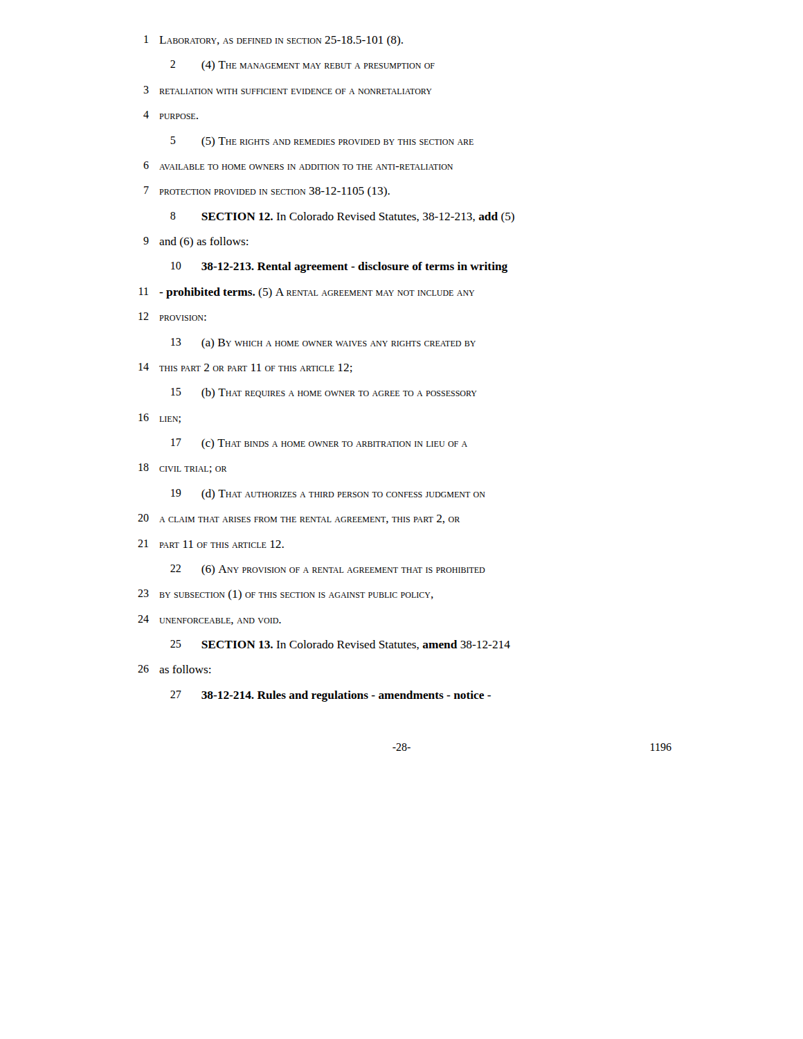Laboratory, as defined in section 25-18.5-101 (8).
(4) The management may rebut a presumption of
retaliation with sufficient evidence of a nonretaliatory
purpose.
(5) The rights and remedies provided by this section are
available to home owners in addition to the anti-retaliation
protection provided in section 38-12-1105 (13).
SECTION 12. In Colorado Revised Statutes, 38-12-213, add (5)
and (6) as follows:
38-12-213. Rental agreement - disclosure of terms in writing
- prohibited terms. (5) A rental agreement may not include any
provision:
(a) By which a home owner waives any rights created by
this part 2 or part 11 of this article 12;
(b) That requires a home owner to agree to a possessory
lien;
(c) That binds a home owner to arbitration in lieu of a
civil trial; or
(d) That authorizes a third person to confess judgment on
a claim that arises from the rental agreement, this part 2, or
part 11 of this article 12.
(6) Any provision of a rental agreement that is prohibited
by subsection (1) of this section is against public policy,
unenforceable, and void.
SECTION 13. In Colorado Revised Statutes, amend 38-12-214
as follows:
38-12-214. Rules and regulations - amendments - notice -
-28- 1196